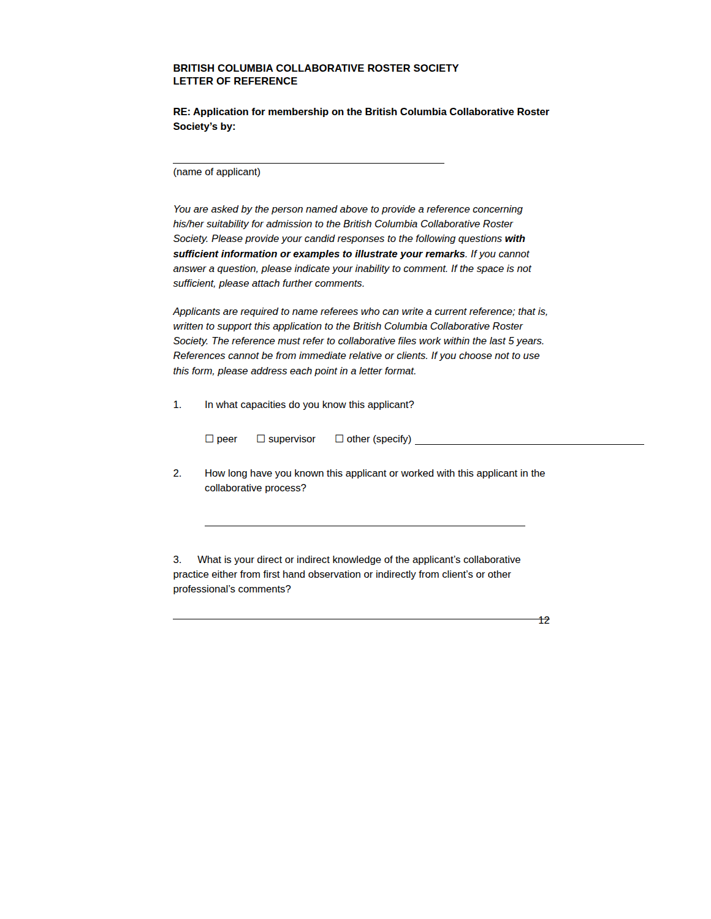BRITISH COLUMBIA COLLABORATIVE ROSTER SOCIETY
LETTER OF REFERENCE
RE: Application for membership on the British Columbia Collaborative Roster Society’s by:
(name of applicant)
You are asked by the person named above to provide a reference concerning his/her suitability for admission to the British Columbia Collaborative Roster Society. Please provide your candid responses to the following questions with sufficient information or examples to illustrate your remarks. If you cannot answer a question, please indicate your inability to comment. If the space is not sufficient, please attach further comments.
Applicants are required to name referees who can write a current reference; that is, written to support this application to the British Columbia Collaborative Roster Society. The reference must refer to collaborative files work within the last 5 years. References cannot be from immediate relative or clients. If you choose not to use this form, please address each point in a letter format.
1. In what capacities do you know this applicant?
☐ peer ☐ supervisor ☐ other (specify)
2. How long have you known this applicant or worked with this applicant in the collaborative process?
3. What is your direct or indirect knowledge of the applicant’s collaborative practice either from first hand observation or indirectly from client’s or other professional’s comments?
12